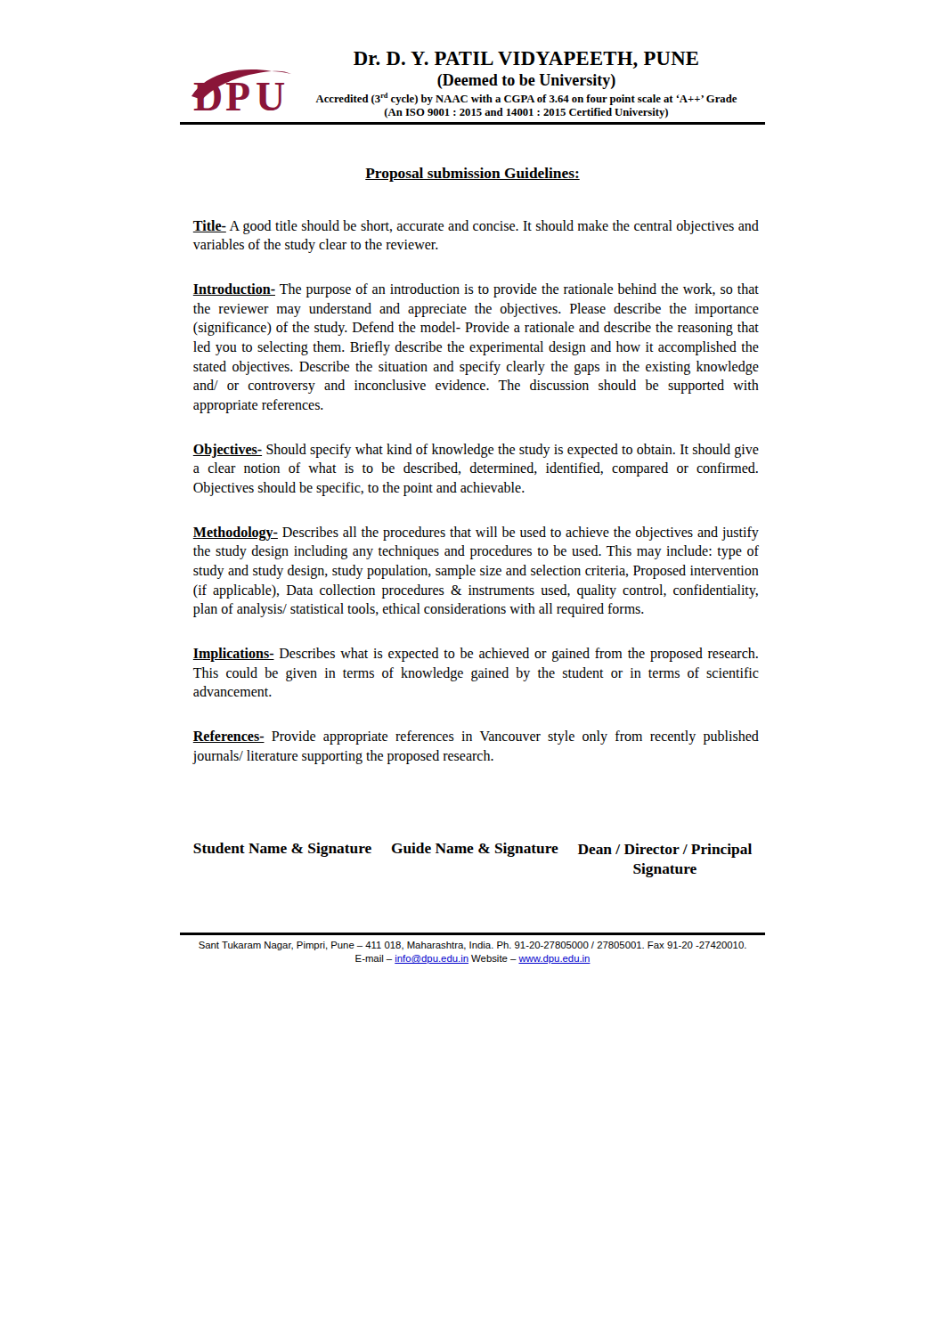D P U
Dr. D. Y. PATIL VIDYAPEETH, PUNE
(Deemed to be University)
Accredited (3rd cycle) by NAAC with a CGPA of 3.64 on four point scale at ‘A++’ Grade
(An ISO 9001 : 2015 and 14001 : 2015 Certified University)
Proposal submission Guidelines:
Title- A good title should be short, accurate and concise. It should make the central objectives and variables of the study clear to the reviewer.
Introduction- The purpose of an introduction is to provide the rationale behind the work, so that the reviewer may understand and appreciate the objectives. Please describe the importance (significance) of the study. Defend the model- Provide a rationale and describe the reasoning that led you to selecting them. Briefly describe the experimental design and how it accomplished the stated objectives. Describe the situation and specify clearly the gaps in the existing knowledge and/ or controversy and inconclusive evidence. The discussion should be supported with appropriate references.
Objectives- Should specify what kind of knowledge the study is expected to obtain. It should give a clear notion of what is to be described, determined, identified, compared or confirmed. Objectives should be specific, to the point and achievable.
Methodology- Describes all the procedures that will be used to achieve the objectives and justify the study design including any techniques and procedures to be used. This may include: type of study and study design, study population, sample size and selection criteria, Proposed intervention (if applicable), Data collection procedures & instruments used, quality control, confidentiality, plan of analysis/ statistical tools, ethical considerations with all required forms.
Implications- Describes what is expected to be achieved or gained from the proposed research. This could be given in terms of knowledge gained by the student or in terms of scientific advancement.
References- Provide appropriate references in Vancouver style only from recently published journals/ literature supporting the proposed research.
Student Name & Signature
Guide Name & Signature
Dean / Director / Principal
Signature
Sant Tukaram Nagar, Pimpri, Pune – 411 018, Maharashtra, India. Ph. 91-20-27805000 / 27805001. Fax 91-20 -27420010.
E-mail – info@dpu.edu.in Website – www.dpu.edu.in